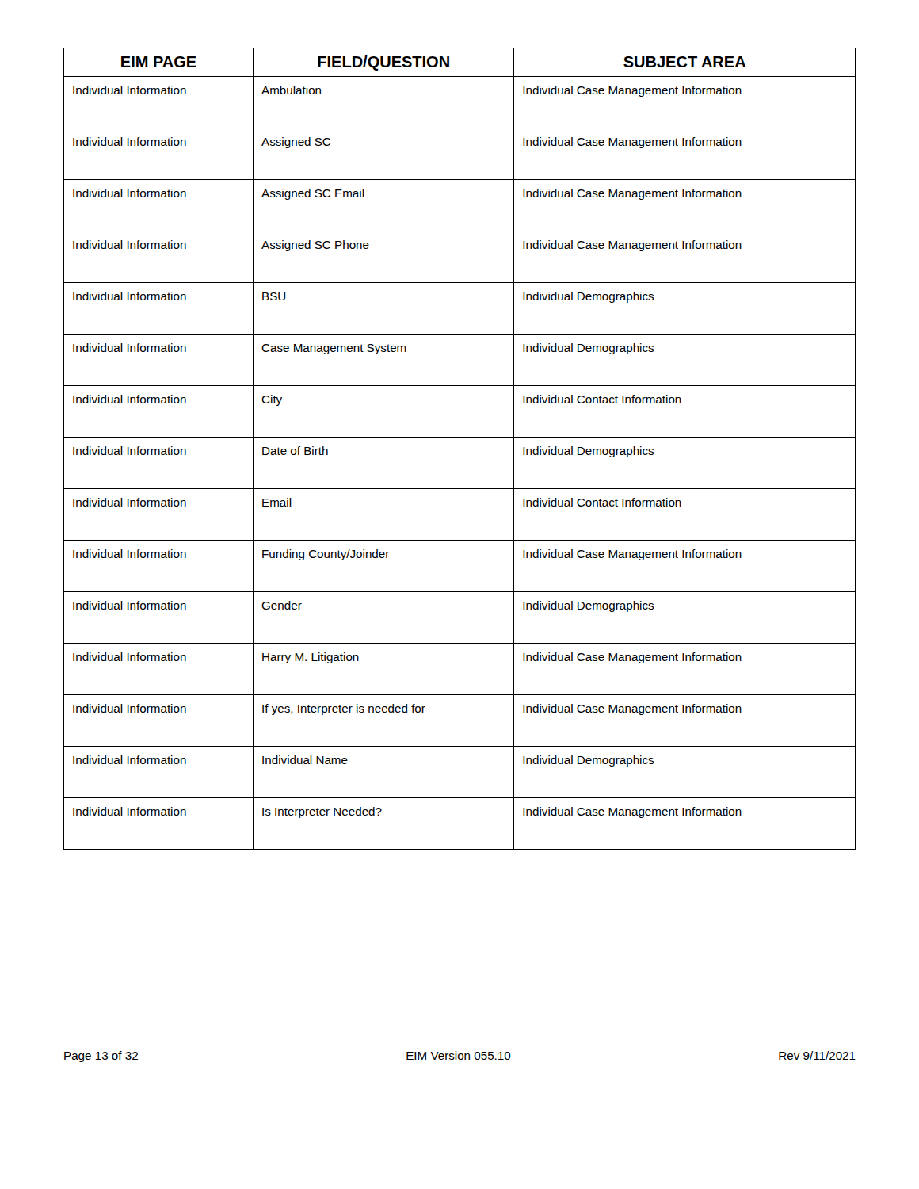| EIM PAGE | FIELD/QUESTION | SUBJECT AREA |
| --- | --- | --- |
| Individual Information | Ambulation | Individual Case Management Information |
| Individual Information | Assigned SC | Individual Case Management Information |
| Individual Information | Assigned SC Email | Individual Case Management Information |
| Individual Information | Assigned SC Phone | Individual Case Management Information |
| Individual Information | BSU | Individual Demographics |
| Individual Information | Case Management System | Individual Demographics |
| Individual Information | City | Individual Contact Information |
| Individual Information | Date of Birth | Individual Demographics |
| Individual Information | Email | Individual Contact Information |
| Individual Information | Funding County/Joinder | Individual Case Management Information |
| Individual Information | Gender | Individual Demographics |
| Individual Information | Harry M. Litigation | Individual Case Management Information |
| Individual Information | If yes, Interpreter is needed for | Individual Case Management Information |
| Individual Information | Individual Name | Individual Demographics |
| Individual Information | Is Interpreter Needed? | Individual Case Management Information |
Page 13 of 32 EIM Version 055.10 Rev 9/11/2021